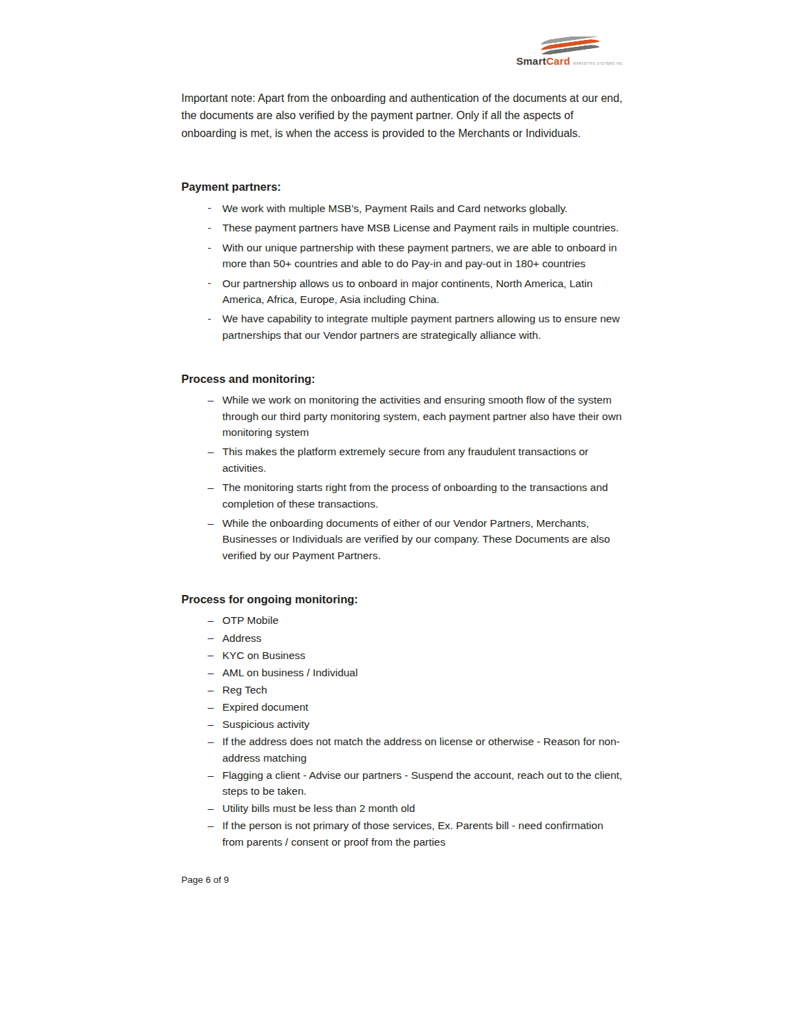SmartCard Marketing Systems Inc.
Important note: Apart from the onboarding and authentication of the documents at our end, the documents are also verified by the payment partner. Only if all the aspects of onboarding is met, is when the access is provided to the Merchants or Individuals.
Payment partners:
We work with multiple MSB’s, Payment Rails and Card networks globally.
These payment partners have MSB License and Payment rails in multiple countries.
With our unique partnership with these payment partners, we are able to onboard in more than 50+ countries and able to do Pay-in and pay-out in 180+ countries
Our partnership allows us to onboard in major continents, North America, Latin America, Africa, Europe, Asia including China.
We have capability to integrate multiple payment partners allowing us to ensure new partnerships that our Vendor partners are strategically alliance with.
Process and monitoring:
While we work on monitoring the activities and ensuring smooth flow of the system through our third party monitoring system, each payment partner also have their own monitoring system
This makes the platform extremely secure from any fraudulent transactions or activities.
The monitoring starts right from the process of onboarding to the transactions and completion of these transactions.
While the onboarding documents of either of our Vendor Partners, Merchants, Businesses or Individuals are verified by our company. These Documents are also verified by our Payment Partners.
Process for ongoing monitoring:
OTP Mobile
Address
KYC on Business
AML on business / Individual
Reg Tech
Expired document
Suspicious activity
If the address does not match the address on license or otherwise - Reason for non-address matching
Flagging a client - Advise our partners - Suspend the account, reach out to the client, steps to be taken.
Utility bills must be less than 2 month old
If the person is not primary of those services, Ex. Parents bill - need confirmation from parents / consent or proof from the parties
Page 6 of 9